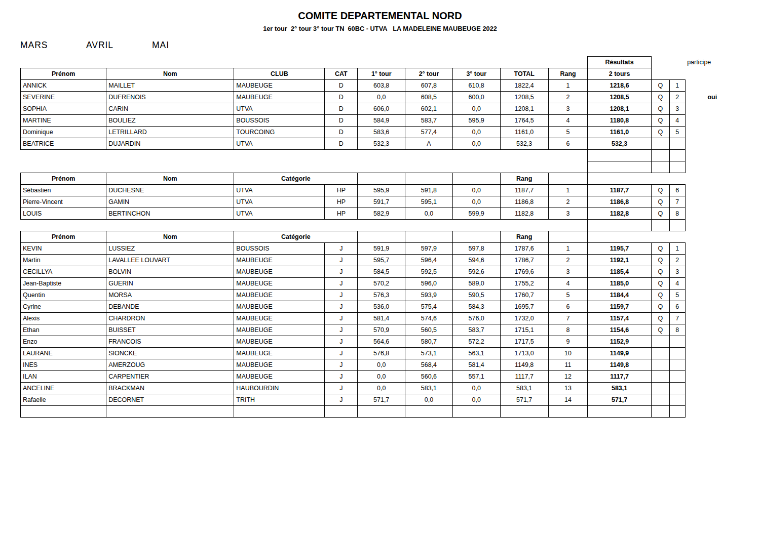COMITE DEPARTEMENTAL NORD
1er tour 2° tour 3° tour TN 60BC - UTVA LA MADELEINE MAUBEUGE 2022
MARS AVRIL MAI
| | | | | | | | | | Résultats | | | participe |
| Prénom | Nom | CLUB | CAT | 1° tour | 2° tour | 3° tour | TOTAL | Rang | 2 tours | | | |
| ANNICK | MAILLET | MAUBEUGE | D | 603,8 | 607,8 | 610,8 | 1822,4 | 1 | 1218,6 | Q | 1 | |
| SEVERINE | DUFRENOIS | MAUBEUGE | D | 0,0 | 608,5 | 600,0 | 1208,5 | 2 | 1208,5 | Q | 2 | oui |
| SOPHIA | CARIN | UTVA | D | 606,0 | 602,1 | 0,0 | 1208,1 | 3 | 1208,1 | Q | 3 | |
| MARTINE | BOULIEZ | BOUSSOIS | D | 584,9 | 583,7 | 595,9 | 1764,5 | 4 | 1180,8 | Q | 4 | |
| Dominique | LETRILLARD | TOURCOING | D | 583,6 | 577,4 | 0,0 | 1161,0 | 5 | 1161,0 | Q | 5 | |
| BEATRICE | DUJARDIN | UTVA | D | 532,3 | A | 0,0 | 532,3 | 6 | 532,3 | | | |
| Prénom | Nom | Catégorie | | | | Rang | | | | |
| Sébastien | DUCHESNE | UTVA | HP | 595,9 | 591,8 | 0,0 | 1187,7 | 1 | 1187,7 | Q | 6 | |
| Pierre-Vincent | GAMIN | UTVA | HP | 591,7 | 595,1 | 0,0 | 1186,8 | 2 | 1186,8 | Q | 7 | |
| LOUIS | BERTINCHON | UTVA | HP | 582,9 | 0,0 | 599,9 | 1182,8 | 3 | 1182,8 | Q | 8 | |
| Prénom | Nom | Catégorie | | | | Rang | | | | |
| KEVIN | LUSSIEZ | BOUSSOIS | J | 591,9 | 597,9 | 597,8 | 1787,6 | 1 | 1195,7 | Q | 1 | |
| Martin | LAVALLEE LOUVART | MAUBEUGE | J | 595,7 | 596,4 | 594,6 | 1786,7 | 2 | 1192,1 | Q | 2 | |
| CECILLYA | BOLVIN | MAUBEUGE | J | 584,5 | 592,5 | 592,6 | 1769,6 | 3 | 1185,4 | Q | 3 | |
| Jean-Baptiste | GUERIN | MAUBEUGE | J | 570,2 | 596,0 | 589,0 | 1755,2 | 4 | 1185,0 | Q | 4 | |
| Quentin | MORSA | MAUBEUGE | J | 576,3 | 593,9 | 590,5 | 1760,7 | 5 | 1184,4 | Q | 5 | |
| Cyrine | DEBANDE | MAUBEUGE | J | 536,0 | 575,4 | 584,3 | 1695,7 | 6 | 1159,7 | Q | 6 | |
| Alexis | CHARDRON | MAUBEUGE | J | 581,4 | 574,6 | 576,0 | 1732,0 | 7 | 1157,4 | Q | 7 | |
| Ethan | BUISSET | MAUBEUGE | J | 570,9 | 560,5 | 583,7 | 1715,1 | 8 | 1154,6 | Q | 8 | |
| Enzo | FRANCOIS | MAUBEUGE | J | 564,6 | 580,7 | 572,2 | 1717,5 | 9 | 1152,9 | | | |
| LAURANE | SIONCKE | MAUBEUGE | J | 576,8 | 573,1 | 563,1 | 1713,0 | 10 | 1149,9 | | | |
| INES | AMERZOUG | MAUBEUGE | J | 0,0 | 568,4 | 581,4 | 1149,8 | 11 | 1149,8 | | | |
| ILAN | CARPENTIER | MAUBEUGE | J | 0,0 | 560,6 | 557,1 | 1117,7 | 12 | 1117,7 | | | |
| ANCELINE | BRACKMAN | HAUBOURDIN | J | 0,0 | 583,1 | 0,0 | 583,1 | 13 | 583,1 | | | |
| Rafaelle | DECORNET | TRITH | J | 571,7 | 0,0 | 0,0 | 571,7 | 14 | 571,7 | | | |